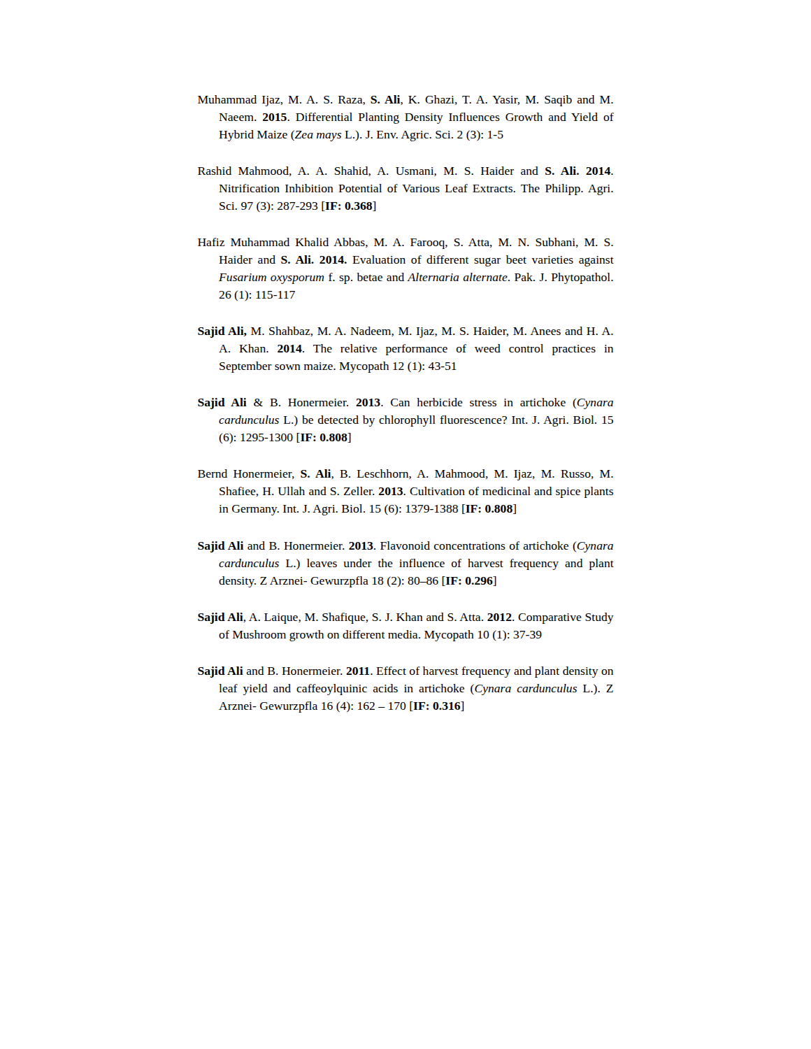Muhammad Ijaz, M. A. S. Raza, S. Ali, K. Ghazi, T. A. Yasir, M. Saqib and M. Naeem. 2015. Differential Planting Density Influences Growth and Yield of Hybrid Maize (Zea mays L.). J. Env. Agric. Sci. 2 (3): 1-5
Rashid Mahmood, A. A. Shahid, A. Usmani, M. S. Haider and S. Ali. 2014. Nitrification Inhibition Potential of Various Leaf Extracts. The Philipp. Agri. Sci. 97 (3): 287-293 [IF: 0.368]
Hafiz Muhammad Khalid Abbas, M. A. Farooq, S. Atta, M. N. Subhani, M. S. Haider and S. Ali. 2014. Evaluation of different sugar beet varieties against Fusarium oxysporum f. sp. betae and Alternaria alternate. Pak. J. Phytopathol. 26 (1): 115-117
Sajid Ali, M. Shahbaz, M. A. Nadeem, M. Ijaz, M. S. Haider, M. Anees and H. A. A. Khan. 2014. The relative performance of weed control practices in September sown maize. Mycopath 12 (1): 43-51
Sajid Ali & B. Honermeier. 2013. Can herbicide stress in artichoke (Cynara cardunculus L.) be detected by chlorophyll fluorescence? Int. J. Agri. Biol. 15 (6): 1295-1300 [IF: 0.808]
Bernd Honermeier, S. Ali, B. Leschhorn, A. Mahmood, M. Ijaz, M. Russo, M. Shafiee, H. Ullah and S. Zeller. 2013. Cultivation of medicinal and spice plants in Germany. Int. J. Agri. Biol. 15 (6): 1379-1388 [IF: 0.808]
Sajid Ali and B. Honermeier. 2013. Flavonoid concentrations of artichoke (Cynara cardunculus L.) leaves under the influence of harvest frequency and plant density. Z Arznei- Gewurzpfla 18 (2): 80–86 [IF: 0.296]
Sajid Ali, A. Laique, M. Shafique, S. J. Khan and S. Atta. 2012. Comparative Study of Mushroom growth on different media. Mycopath 10 (1): 37-39
Sajid Ali and B. Honermeier. 2011. Effect of harvest frequency and plant density on leaf yield and caffeoylquinic acids in artichoke (Cynara cardunculus L.). Z Arznei- Gewurzpfla 16 (4): 162 – 170 [IF: 0.316]